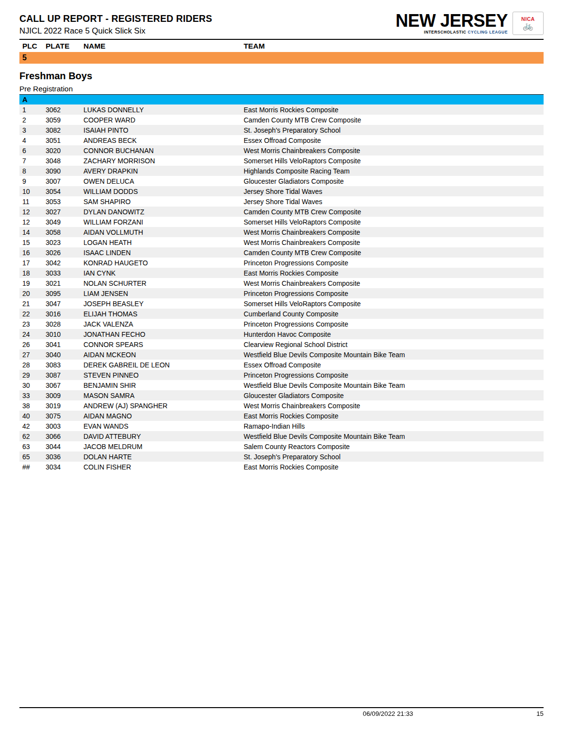CALL UP REPORT - REGISTERED RIDERS
NJICL 2022 Race 5 Quick Slick Six
NEW JERSEY
INTERSCHOLASTIC CYCLING LEAGUE
NICA
🚲
| PLC | PLATE | NAME | TEAM |
| --- | --- | --- | --- |
5
Freshman Boys
Pre Registration
A
| 1 | 3062 | LUKAS DONNELLY | East Morris Rockies Composite |
| 2 | 3059 | COOPER WARD | Camden County MTB Crew Composite |
| 3 | 3082 | ISAIAH PINTO | St. Joseph's Preparatory School |
| 4 | 3051 | ANDREAS BECK | Essex Offroad Composite |
| 6 | 3020 | CONNOR BUCHANAN | West Morris Chainbreakers Composite |
| 7 | 3048 | ZACHARY MORRISON | Somerset Hills VeloRaptors Composite |
| 8 | 3090 | AVERY DRAPKIN | Highlands Composite Racing Team |
| 9 | 3007 | OWEN DELUCA | Gloucester Gladiators Composite |
| 10 | 3054 | WILLIAM DODDS | Jersey Shore Tidal Waves |
| 11 | 3053 | SAM SHAPIRO | Jersey Shore Tidal Waves |
| 12 | 3027 | DYLAN DANOWITZ | Camden County MTB Crew Composite |
| 12 | 3049 | WILLIAM FORZANI | Somerset Hills VeloRaptors Composite |
| 14 | 3058 | AIDAN VOLLMUTH | West Morris Chainbreakers Composite |
| 15 | 3023 | LOGAN HEATH | West Morris Chainbreakers Composite |
| 16 | 3026 | ISAAC LINDEN | Camden County MTB Crew Composite |
| 17 | 3042 | KONRAD HAUGETO | Princeton Progressions Composite |
| 18 | 3033 | IAN CYNK | East Morris Rockies Composite |
| 19 | 3021 | NOLAN SCHURTER | West Morris Chainbreakers Composite |
| 20 | 3095 | LIAM JENSEN | Princeton Progressions Composite |
| 21 | 3047 | JOSEPH BEASLEY | Somerset Hills VeloRaptors Composite |
| 22 | 3016 | ELIJAH THOMAS | Cumberland County Composite |
| 23 | 3028 | JACK VALENZA | Princeton Progressions Composite |
| 24 | 3010 | JONATHAN FECHO | Hunterdon Havoc Composite |
| 26 | 3041 | CONNOR SPEARS | Clearview Regional School District |
| 27 | 3040 | AIDAN MCKEON | Westfield Blue Devils Composite Mountain Bike Team |
| 28 | 3083 | DEREK GABREIL DE LEON | Essex Offroad Composite |
| 29 | 3087 | STEVEN PINNEO | Princeton Progressions Composite |
| 30 | 3067 | BENJAMIN SHIR | Westfield Blue Devils Composite Mountain Bike Team |
| 33 | 3009 | MASON SAMRA | Gloucester Gladiators Composite |
| 38 | 3019 | ANDREW (AJ) SPANGHER | West Morris Chainbreakers Composite |
| 40 | 3075 | AIDAN MAGNO | East Morris Rockies Composite |
| 42 | 3003 | EVAN WANDS | Ramapo-Indian Hills |
| 62 | 3066 | DAVID ATTEBURY | Westfield Blue Devils Composite Mountain Bike Team |
| 63 | 3044 | JACOB MELDRUM | Salem County Reactors Composite |
| 65 | 3036 | DOLAN HARTE | St. Joseph's Preparatory School |
| ## | 3034 | COLIN FISHER | East Morris Rockies Composite |
06/09/2022 21:33 15